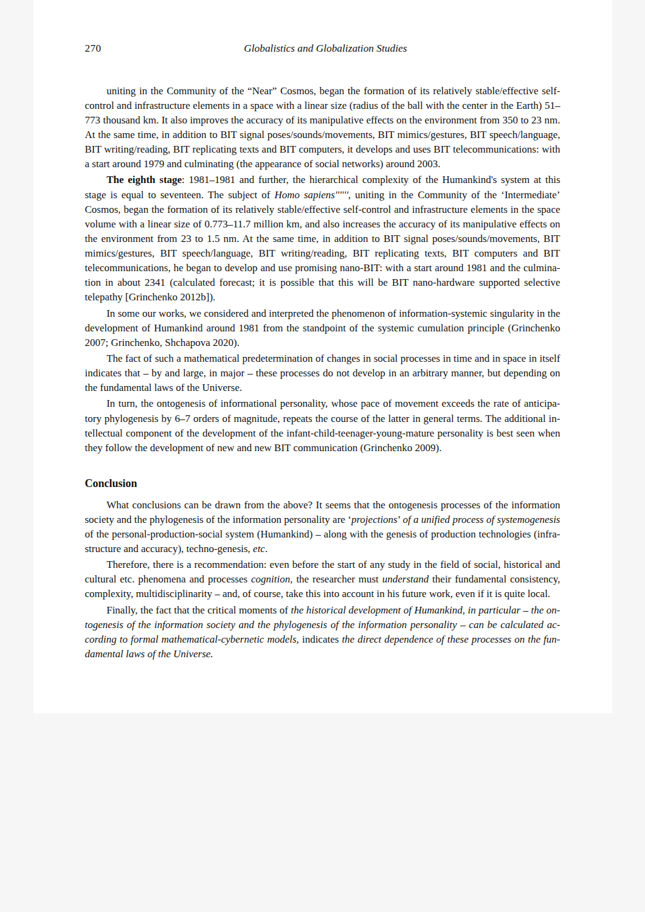270 Globalistics and Globalization Studies
uniting in the Community of the “Near” Cosmos, began the formation of its relatively stable/effective self-control and infrastructure elements in a space with a linear size (radius of the ball with the center in the Earth) 51–773 thousand km. It also improves the accuracy of its manipulative effects on the environment from 350 to 23 nm. At the same time, in addition to BIT signal poses/sounds/movements, BIT mimics/gestures, BIT speech/language, BIT writing/reading, BIT replicating texts and BIT computers, it develops and uses BIT telecommunications: with a start around 1979 and culminating (the appearance of social networks) around 2003.
The eighth stage: 1981–1981 and further, the hierarchical complexity of the Humankind's system at this stage is equal to seventeen. The subject of Homo sapiens'''''', uniting in the Community of the ‘Intermediate’ Cosmos, began the formation of its relatively stable/effective self-control and infrastructure elements in the space volume with a linear size of 0.773–11.7 million km, and also increases the accuracy of its manipulative effects on the environment from 23 to 1.5 nm. At the same time, in addition to BIT signal poses/sounds/movements, BIT mimics/gestures, BIT speech/language, BIT writing/reading, BIT replicating texts, BIT computers and BIT telecommunications, he began to develop and use promising nano-BIT: with a start around 1981 and the culmination in about 2341 (calculated forecast; it is possible that this will be BIT nano-hardware supported selective telepathy [Grinchenko 2012b]).
In some our works, we considered and interpreted the phenomenon of information-systemic singularity in the development of Humankind around 1981 from the standpoint of the systemic cumulation principle (Grinchenko 2007; Grinchenko, Shchapova 2020).
The fact of such a mathematical predetermination of changes in social processes in time and in space in itself indicates that – by and large, in major – these processes do not develop in an arbitrary manner, but depending on the fundamental laws of the Universe.
In turn, the ontogenesis of informational personality, whose pace of movement exceeds the rate of anticipatory phylogenesis by 6–7 orders of magnitude, repeats the course of the latter in general terms. The additional intellectual component of the development of the infant-child-teenager-young-mature personality is best seen when they follow the development of new and new BIT communication (Grinchenko 2009).
Conclusion
What conclusions can be drawn from the above? It seems that the ontogenesis processes of the information society and the phylogenesis of the information personality are ‘projections’ of a unified process of systemogenesis of the personal-production-social system (Humankind) – along with the genesis of production technologies (infrastructure and accuracy), techno-genesis, etc.
Therefore, there is a recommendation: even before the start of any study in the field of social, historical and cultural etc. phenomena and processes cognition, the researcher must understand their fundamental consistency, complexity, multidisciplinarity – and, of course, take this into account in his future work, even if it is quite local.
Finally, the fact that the critical moments of the historical development of Humankind, in particular – the ontogenesis of the information society and the phylogenesis of the information personality – can be calculated according to formal mathematical-cybernetic models, indicates the direct dependence of these processes on the fundamental laws of the Universe.